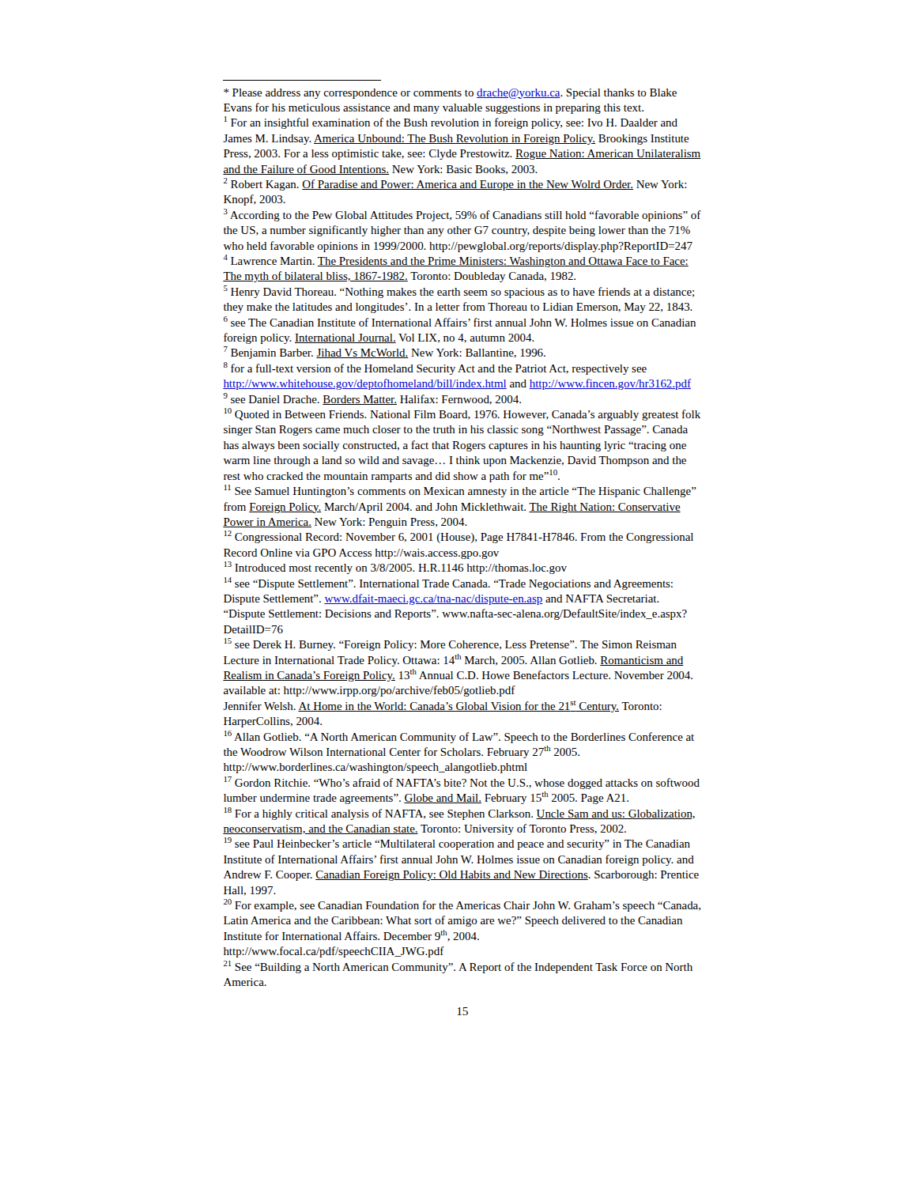* Please address any correspondence or comments to drache@yorku.ca. Special thanks to Blake Evans for his meticulous assistance and many valuable suggestions in preparing this text.
1 For an insightful examination of the Bush revolution in foreign policy, see: Ivo H. Daalder and James M. Lindsay. America Unbound: The Bush Revolution in Foreign Policy. Brookings Institute Press, 2003. For a less optimistic take, see: Clyde Prestowitz. Rogue Nation: American Unilateralism and the Failure of Good Intentions. New York: Basic Books, 2003.
2 Robert Kagan. Of Paradise and Power: America and Europe in the New Wolrd Order. New York: Knopf, 2003.
3 According to the Pew Global Attitudes Project, 59% of Canadians still hold “favorable opinions” of the US, a number significantly higher than any other G7 country, despite being lower than the 71% who held favorable opinions in 1999/2000. http://pewglobal.org/reports/display.php?ReportID=247
4 Lawrence Martin. The Presidents and the Prime Ministers: Washington and Ottawa Face to Face: The myth of bilateral bliss, 1867-1982. Toronto: Doubleday Canada, 1982.
5 Henry David Thoreau. “Nothing makes the earth seem so spacious as to have friends at a distance; they make the latitudes and longitudes’. In a letter from Thoreau to Lidian Emerson, May 22, 1843.
6 see The Canadian Institute of International Affairs’ first annual John W. Holmes issue on Canadian foreign policy. International Journal. Vol LIX, no 4, autumn 2004.
7 Benjamin Barber. Jihad Vs McWorld. New York: Ballantine, 1996.
8 for a full-text version of the Homeland Security Act and the Patriot Act, respectively see http://www.whitehouse.gov/deptofhomeland/bill/index.html and http://www.fincen.gov/hr3162.pdf
9 see Daniel Drache. Borders Matter. Halifax: Fernwood, 2004.
10 Quoted in Between Friends. National Film Board, 1976. However, Canada’s arguably greatest folk singer Stan Rogers came much closer to the truth in his classic song “Northwest Passage”. Canada has always been socially constructed, a fact that Rogers captures in his haunting lyric “tracing one warm line through a land so wild and savage… I think upon Mackenzie, David Thompson and the rest who cracked the mountain ramparts and did show a path for me”10.
11 See Samuel Huntington’s comments on Mexican amnesty in the article “The Hispanic Challenge” from Foreign Policy. March/April 2004. and John Micklethwait. The Right Nation: Conservative Power in America. New York: Penguin Press, 2004.
12 Congressional Record: November 6, 2001 (House), Page H7841-H7846. From the Congressional Record Online via GPO Access http://wais.access.gpo.gov
13 Introduced most recently on 3/8/2005. H.R.1146 http://thomas.loc.gov
14 see “Dispute Settlement”. International Trade Canada. “Trade Negociations and Agreements: Dispute Settlement”. www.dfait-maeci.gc.ca/tna-nac/dispute-en.asp and NAFTA Secretariat. “Dispute Settlement: Decisions and Reports”. www.nafta-sec-alena.org/DefaultSite/index_e.aspx?DetailID=76
15 see Derek H. Burney. “Foreign Policy: More Coherence, Less Pretense”. The Simon Reisman Lecture in International Trade Policy. Ottawa: 14th March, 2005. Allan Gotlieb. Romanticism and Realism in Canada’s Foreign Policy. 13th Annual C.D. Howe Benefactors Lecture. November 2004. available at: http://www.irpp.org/po/archive/feb05/gotlieb.pdf
Jennifer Welsh. At Home in the World: Canada’s Global Vision for the 21st Century. Toronto: HarperCollins, 2004.
16 Allan Gotlieb. “A North American Community of Law”. Speech to the Borderlines Conference at the Woodrow Wilson International Center for Scholars. February 27th 2005.
http://www.borderlines.ca/washington/speech_alangotlieb.phtml
17 Gordon Ritchie. “Who’s afraid of NAFTA’s bite? Not the U.S., whose dogged attacks on softwood lumber undermine trade agreements”. Globe and Mail. February 15th 2005. Page A21.
18 For a highly critical analysis of NAFTA, see Stephen Clarkson. Uncle Sam and us: Globalization, neoconservatism, and the Canadian state. Toronto: University of Toronto Press, 2002.
19 see Paul Heinbecker’s article “Multilateral cooperation and peace and security” in The Canadian Institute of International Affairs’ first annual John W. Holmes issue on Canadian foreign policy. and Andrew F. Cooper. Canadian Foreign Policy: Old Habits and New Directions. Scarborough: Prentice Hall, 1997.
20 For example, see Canadian Foundation for the Americas Chair John W. Graham’s speech “Canada, Latin America and the Caribbean: What sort of amigo are we?” Speech delivered to the Canadian Institute for International Affairs. December 9th, 2004. http://www.focal.ca/pdf/speechCIIA_JWG.pdf
21 See “Building a North American Community”. A Report of the Independent Task Force on North America.
15